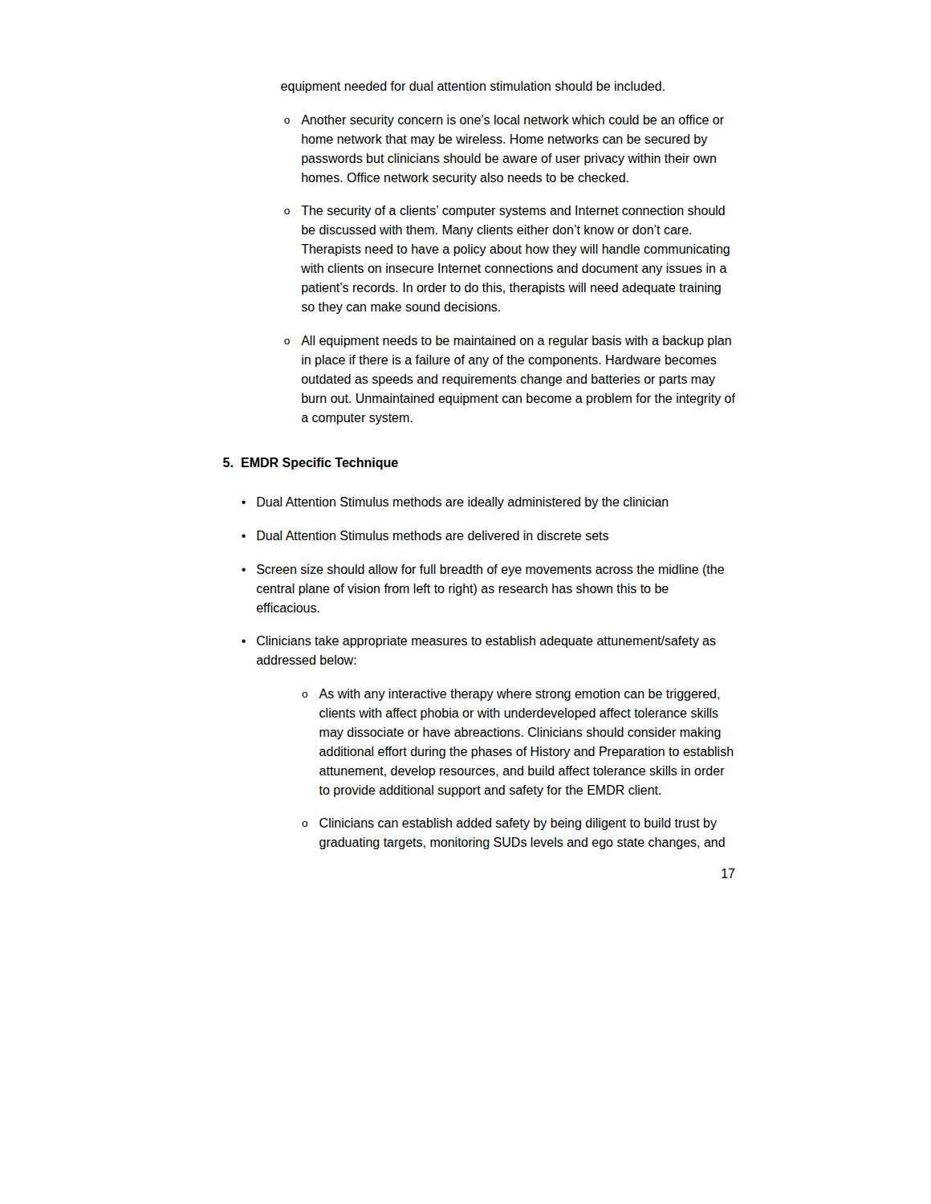equipment needed for dual attention stimulation should be included.
Another security concern is one’s local network which could be an office or home network that may be wireless. Home networks can be secured by passwords but clinicians should be aware of user privacy within their own homes. Office network security also needs to be checked.
The security of a clients’ computer systems and Internet connection should be discussed with them. Many clients either don’t know or don’t care. Therapists need to have a policy about how they will handle communicating with clients on insecure Internet connections and document any issues in a patient’s records. In order to do this, therapists will need adequate training so they can make sound decisions.
All equipment needs to be maintained on a regular basis with a backup plan in place if there is a failure of any of the components. Hardware becomes outdated as speeds and requirements change and batteries or parts may burn out. Unmaintained equipment can become a problem for the integrity of a computer system.
5. EMDR Specific Technique
Dual Attention Stimulus methods are ideally administered by the clinician
Dual Attention Stimulus methods are delivered in discrete sets
Screen size should allow for full breadth of eye movements across the midline (the central plane of vision from left to right) as research has shown this to be efficacious.
Clinicians take appropriate measures to establish adequate attunement/safety as addressed below:
As with any interactive therapy where strong emotion can be triggered, clients with affect phobia or with underdeveloped affect tolerance skills may dissociate or have abreactions. Clinicians should consider making additional effort during the phases of History and Preparation to establish attunement, develop resources, and build affect tolerance skills in order to provide additional support and safety for the EMDR client.
Clinicians can establish added safety by being diligent to build trust by graduating targets, monitoring SUDs levels and ego state changes, and
17